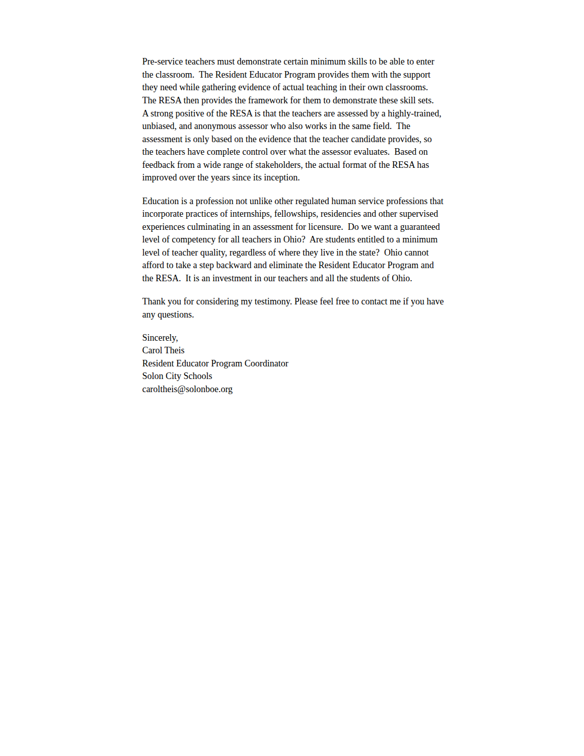Pre-service teachers must demonstrate certain minimum skills to be able to enter the classroom. The Resident Educator Program provides them with the support they need while gathering evidence of actual teaching in their own classrooms. The RESA then provides the framework for them to demonstrate these skill sets. A strong positive of the RESA is that the teachers are assessed by a highly-trained, unbiased, and anonymous assessor who also works in the same field. The assessment is only based on the evidence that the teacher candidate provides, so the teachers have complete control over what the assessor evaluates. Based on feedback from a wide range of stakeholders, the actual format of the RESA has improved over the years since its inception.
Education is a profession not unlike other regulated human service professions that incorporate practices of internships, fellowships, residencies and other supervised experiences culminating in an assessment for licensure. Do we want a guaranteed level of competency for all teachers in Ohio? Are students entitled to a minimum level of teacher quality, regardless of where they live in the state? Ohio cannot afford to take a step backward and eliminate the Resident Educator Program and the RESA. It is an investment in our teachers and all the students of Ohio.
Thank you for considering my testimony. Please feel free to contact me if you have any questions.
Sincerely,
Carol Theis
Resident Educator Program Coordinator
Solon City Schools
caroltheis@solonboe.org